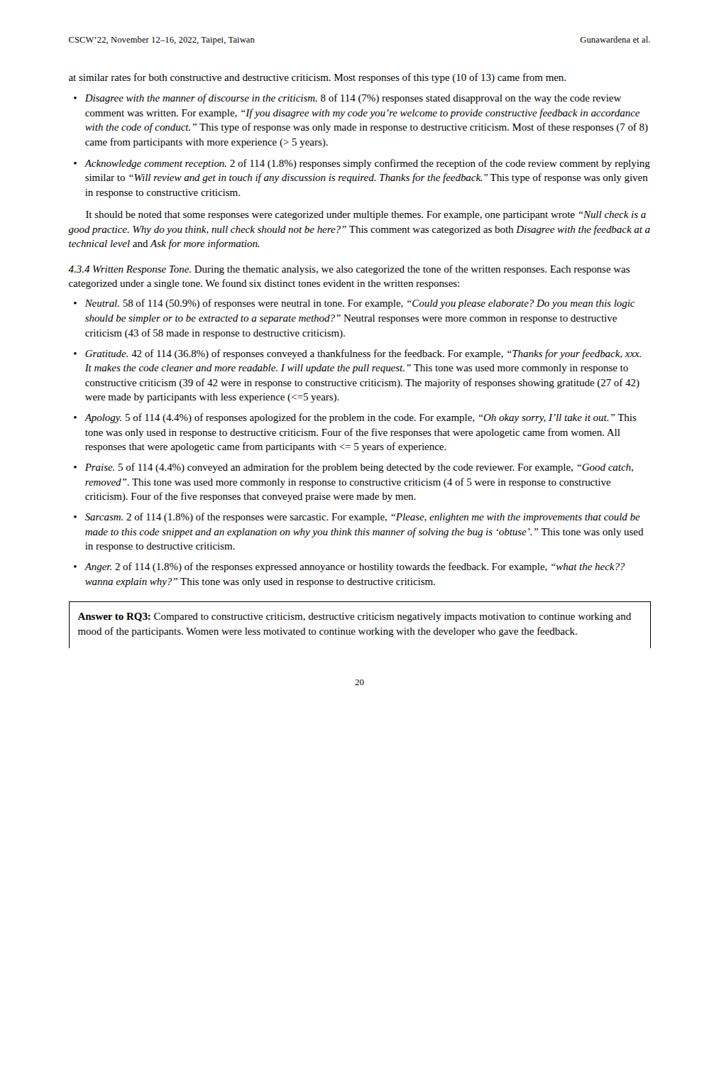CSCW’22, November 12–16, 2022, Taipei, Taiwan Gunawardena et al.
at similar rates for both constructive and destructive criticism. Most responses of this type (10 of 13) came from men.
Disagree with the manner of discourse in the criticism. 8 of 114 (7%) responses stated disapproval on the way the code review comment was written. For example, “If you disagree with my code you’re welcome to provide constructive feedback in accordance with the code of conduct.” This type of response was only made in response to destructive criticism. Most of these responses (7 of 8) came from participants with more experience (> 5 years).
Acknowledge comment reception. 2 of 114 (1.8%) responses simply confirmed the reception of the code review comment by replying similar to “Will review and get in touch if any discussion is required. Thanks for the feedback." This type of response was only given in response to constructive criticism.
It should be noted that some responses were categorized under multiple themes. For example, one participant wrote “Null check is a good practice. Why do you think, null check should not be here?” This comment was categorized as both Disagree with the feedback at a technical level and Ask for more information.
4.3.4 Written Response Tone. During the thematic analysis, we also categorized the tone of the written responses. Each response was categorized under a single tone. We found six distinct tones evident in the written responses:
Neutral. 58 of 114 (50.9%) of responses were neutral in tone. For example, “Could you please elaborate? Do you mean this logic should be simpler or to be extracted to a separate method?” Neutral responses were more common in response to destructive criticism (43 of 58 made in response to destructive criticism).
Gratitude. 42 of 114 (36.8%) of responses conveyed a thankfulness for the feedback. For example, “Thanks for your feedback, xxx. It makes the code cleaner and more readable. I will update the pull request.” This tone was used more commonly in response to constructive criticism (39 of 42 were in response to constructive criticism). The majority of responses showing gratitude (27 of 42) were made by participants with less experience (<=5 years).
Apology. 5 of 114 (4.4%) of responses apologized for the problem in the code. For example, “Oh okay sorry, I’ll take it out.” This tone was only used in response to destructive criticism. Four of the five responses that were apologetic came from women. All responses that were apologetic came from participants with <= 5 years of experience.
Praise. 5 of 114 (4.4%) conveyed an admiration for the problem being detected by the code reviewer. For example, “Good catch, removed”. This tone was used more commonly in response to constructive criticism (4 of 5 were in response to constructive criticism). Four of the five responses that conveyed praise were made by men.
Sarcasm. 2 of 114 (1.8%) of the responses were sarcastic. For example, “Please, enlighten me with the improvements that could be made to this code snippet and an explanation on why you think this manner of solving the bug is ‘obtuse’.” This tone was only used in response to destructive criticism.
Anger. 2 of 114 (1.8%) of the responses expressed annoyance or hostility towards the feedback. For example, “what the heck?? wanna explain why?” This tone was only used in response to destructive criticism.
Answer to RQ3: Compared to constructive criticism, destructive criticism negatively impacts motivation to continue working and mood of the participants. Women were less motivated to continue working with the developer who gave the feedback.
20